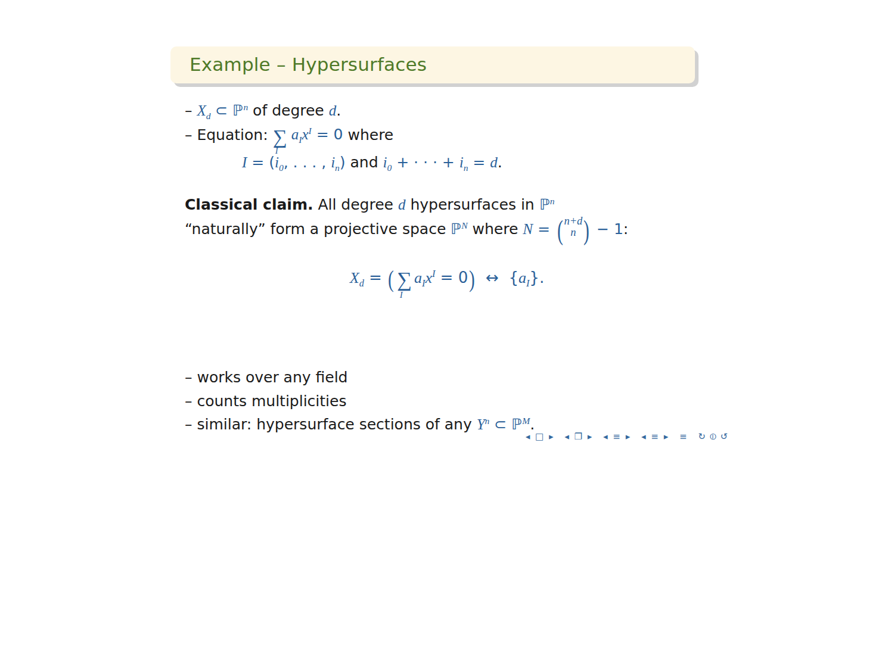Example – Hypersurfaces
– Xd ⊂ ℙn of degree d.
– Equation: ∑I aIxI = 0 where
I = (i0, . . . , in) and i0 + · · · + in = d.
Classical claim. All degree d hypersurfaces in ℙn
“naturally” form a projective space ℙN where N = (n+d
n) − 1:
Xd = (∑I aIxI = 0) ↔ {aI}.
– works over any field
– counts multiplicities
– similar: hypersurface sections of any Yn ⊂ ℙM.
◂ □ ▸ ◂ ❐ ▸ ◂ ≡ ▸ ◂ ≡ ▸ ≡ ↻ ⦶ ↺